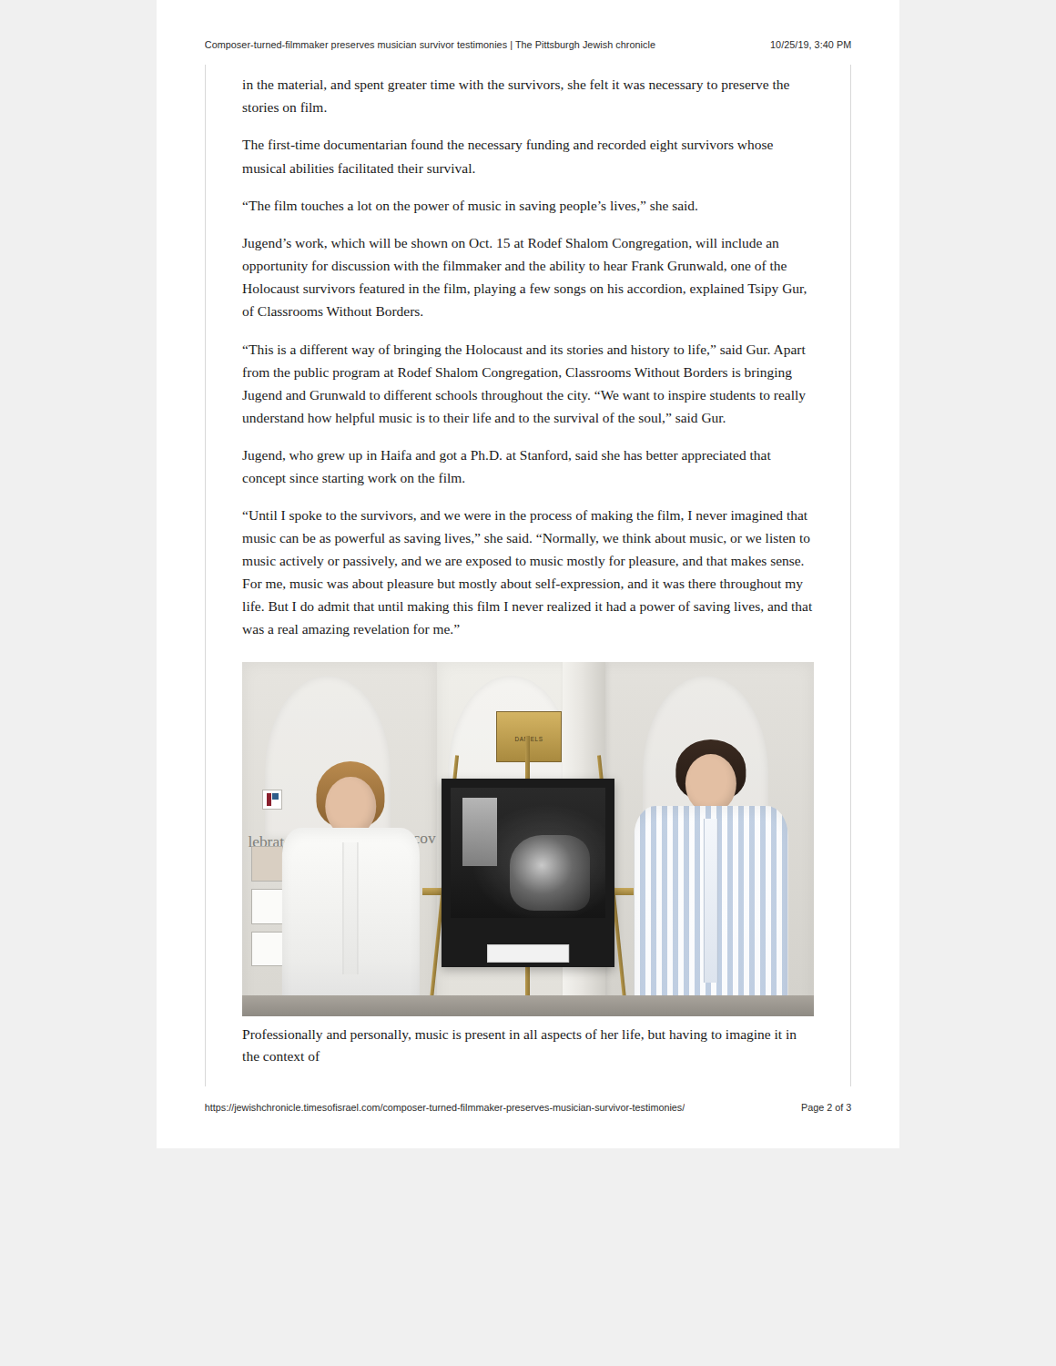Composer-turned-filmmaker preserves musician survivor testimonies | The Pittsburgh Jewish chronicle
10/25/19, 3:40 PM
in the material, and spent greater time with the survivors, she felt it was necessary to preserve the stories on film.
The first-time documentarian found the necessary funding and recorded eight survivors whose musical abilities facilitated their survival.
“The film touches a lot on the power of music in saving people’s lives,” she said.
Jugend’s work, which will be shown on Oct. 15 at Rodef Shalom Congregation, will include an opportunity for discussion with the filmmaker and the ability to hear Frank Grunwald, one of the Holocaust survivors featured in the film, playing a few songs on his accordion, explained Tsipy Gur, of Classrooms Without Borders.
“This is a different way of bringing the Holocaust and its stories and history to life,” said Gur. Apart from the public program at Rodef Shalom Congregation, Classrooms Without Borders is bringing Jugend and Grunwald to different schools throughout the city. “We want to inspire students to really understand how helpful music is to their life and to the survival of the soul,” said Gur.
Jugend, who grew up in Haifa and got a Ph.D. at Stanford, said she has better appreciated that concept since starting work on the film.
“Until I spoke to the survivors, and we were in the process of making the film, I never imagined that music can be as powerful as saving lives,” she said. “Normally, we think about music, or we listen to music actively or passively, and we are exposed to music mostly for pleasure, and that makes sense. For me, music was about pleasure but mostly about self-expression, and it was there throughout my life. But I do admit that until making this film I never realized it had a power of saving lives, and that was a real amazing revelation for me.”
lebrate
Discov
Sta
Professionally and personally, music is present in all aspects of her life, but having to imagine it in the context of
https://jewishchronicle.timesofisrael.com/composer-turned-filmmaker-preserves-musician-survivor-testimonies/
Page 2 of 3